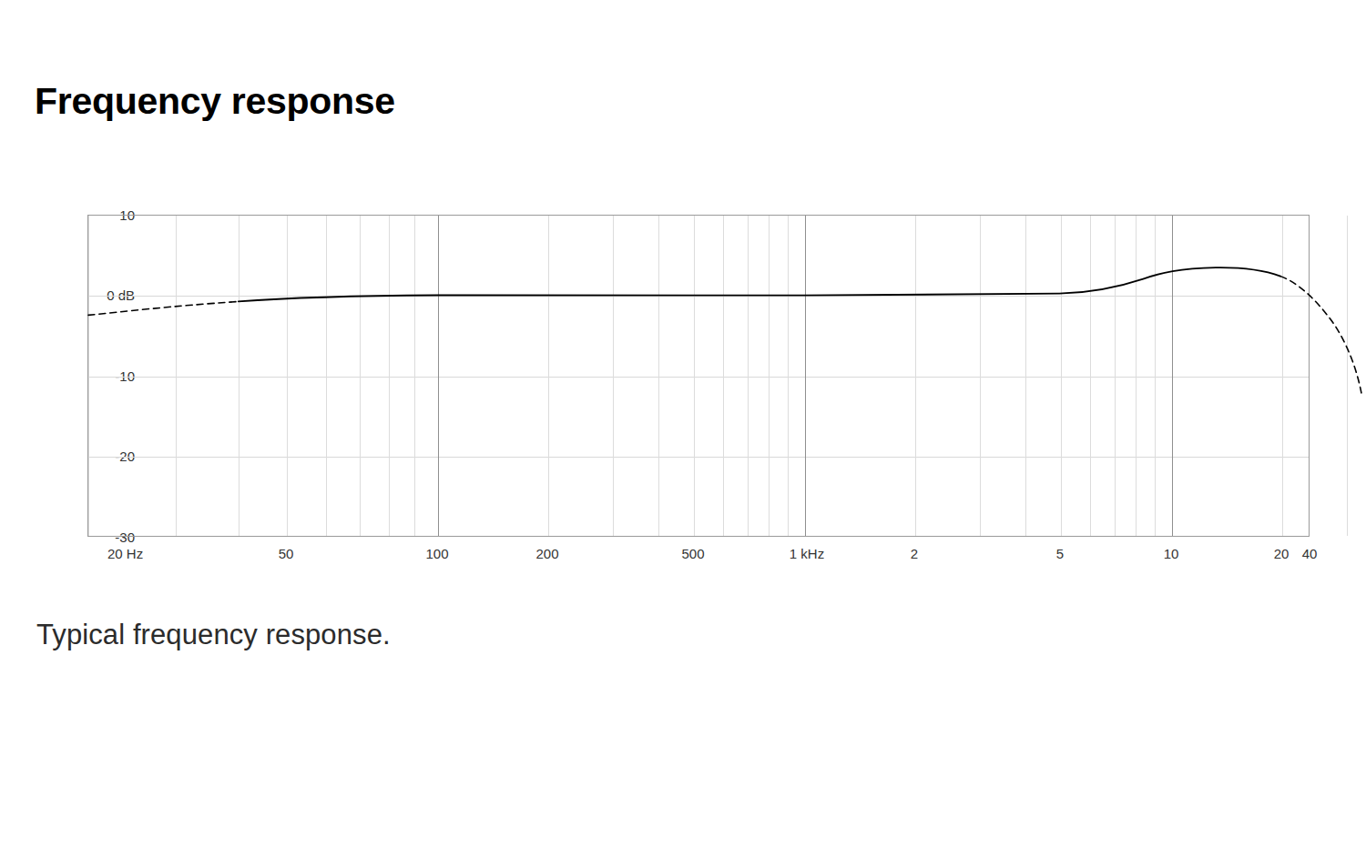Frequency response
10
0 dB
-10
-20
-30
20 Hz
50
100
200
500
1 kHz
2
5
10
20
40
Typical frequency response.